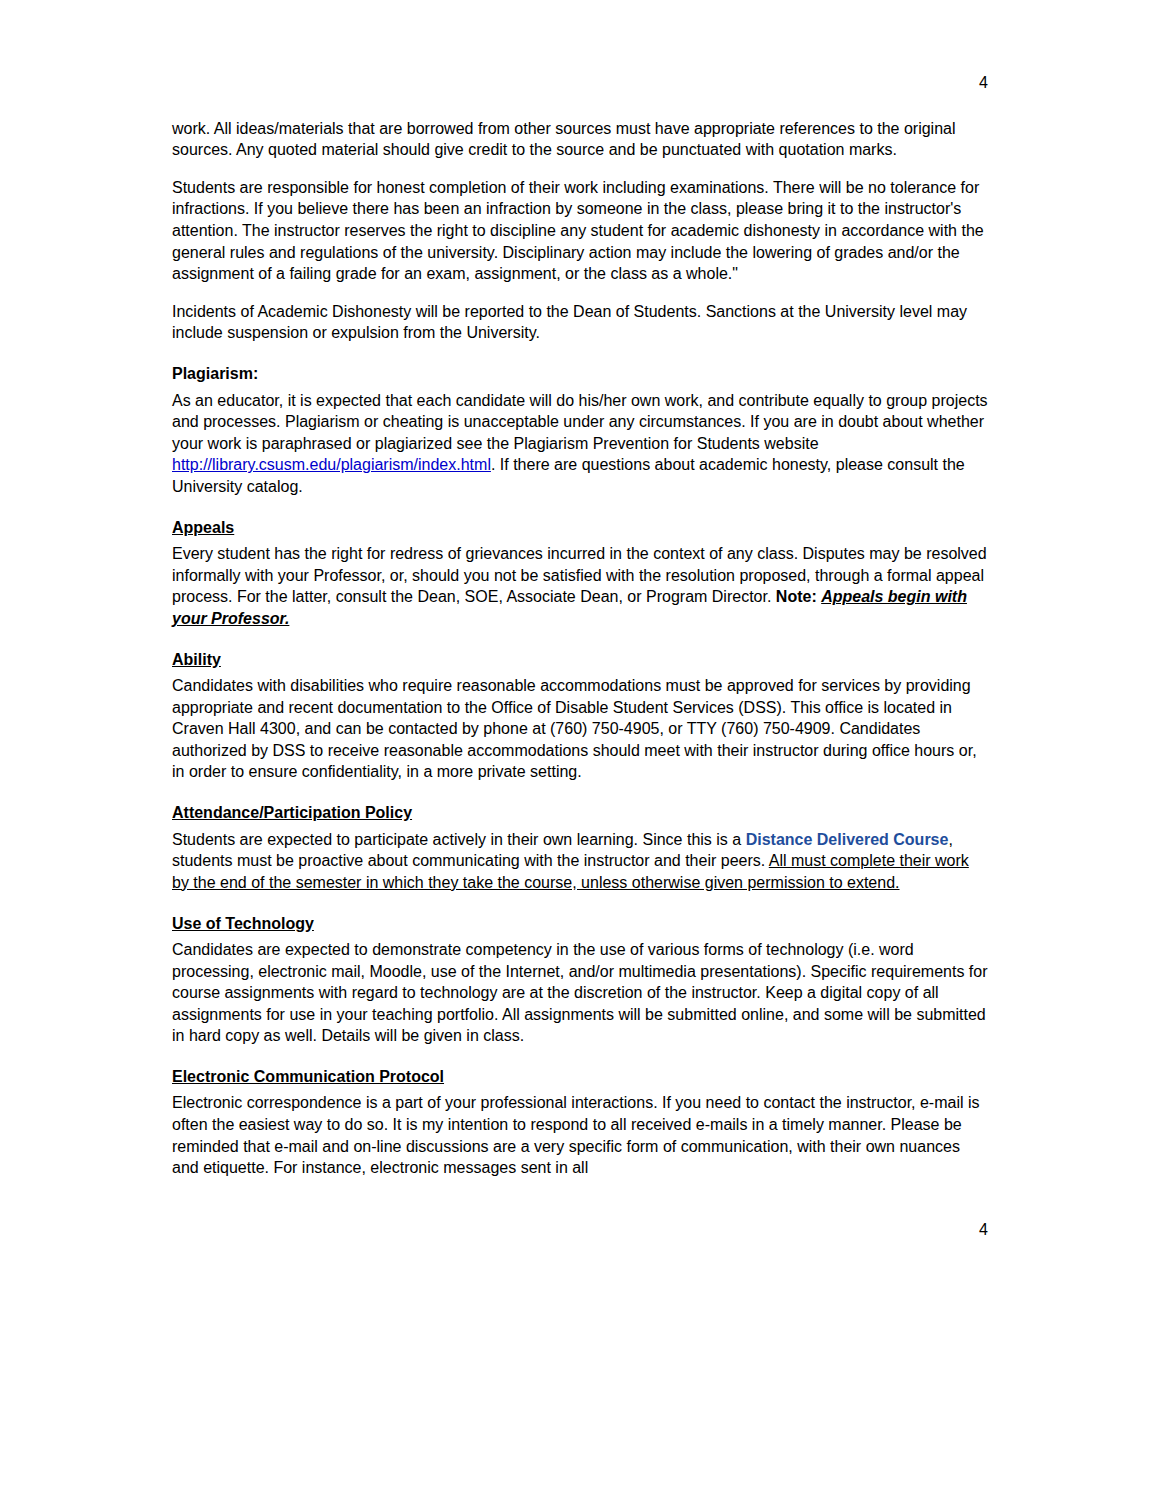4
work. All ideas/materials that are borrowed from other sources must have appropriate references to the original sources. Any quoted material should give credit to the source and be punctuated with quotation marks.
Students are responsible for honest completion of their work including examinations. There will be no tolerance for infractions. If you believe there has been an infraction by someone in the class, please bring it to the instructor's attention. The instructor reserves the right to discipline any student for academic dishonesty in accordance with the general rules and regulations of the university. Disciplinary action may include the lowering of grades and/or the assignment of a failing grade for an exam, assignment, or the class as a whole."
Incidents of Academic Dishonesty will be reported to the Dean of Students. Sanctions at the University level may include suspension or expulsion from the University.
Plagiarism:
As an educator, it is expected that each candidate will do his/her own work, and contribute equally to group projects and processes. Plagiarism or cheating is unacceptable under any circumstances. If you are in doubt about whether your work is paraphrased or plagiarized see the Plagiarism Prevention for Students website http://library.csusm.edu/plagiarism/index.html. If there are questions about academic honesty, please consult the University catalog.
Appeals
Every student has the right for redress of grievances incurred in the context of any class. Disputes may be resolved informally with your Professor, or, should you not be satisfied with the resolution proposed, through a formal appeal process. For the latter, consult the Dean, SOE, Associate Dean, or Program Director. Note: Appeals begin with your Professor.
Ability
Candidates with disabilities who require reasonable accommodations must be approved for services by providing appropriate and recent documentation to the Office of Disable Student Services (DSS). This office is located in Craven Hall 4300, and can be contacted by phone at (760) 750-4905, or TTY (760) 750-4909. Candidates authorized by DSS to receive reasonable accommodations should meet with their instructor during office hours or, in order to ensure confidentiality, in a more private setting.
Attendance/Participation Policy
Students are expected to participate actively in their own learning. Since this is a Distance Delivered Course, students must be proactive about communicating with the instructor and their peers. All must complete their work by the end of the semester in which they take the course, unless otherwise given permission to extend.
Use of Technology
Candidates are expected to demonstrate competency in the use of various forms of technology (i.e. word processing, electronic mail, Moodle, use of the Internet, and/or multimedia presentations). Specific requirements for course assignments with regard to technology are at the discretion of the instructor. Keep a digital copy of all assignments for use in your teaching portfolio. All assignments will be submitted online, and some will be submitted in hard copy as well. Details will be given in class.
Electronic Communication Protocol
Electronic correspondence is a part of your professional interactions. If you need to contact the instructor, e-mail is often the easiest way to do so. It is my intention to respond to all received e-mails in a timely manner. Please be reminded that e-mail and on-line discussions are a very specific form of communication, with their own nuances and etiquette. For instance, electronic messages sent in all
4